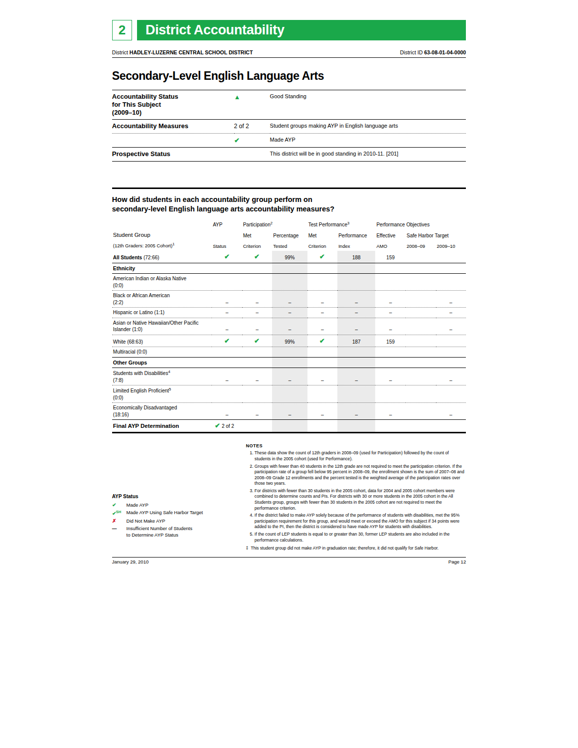2
District Accountability
District HADLEY-LUZERNE CENTRAL SCHOOL DISTRICT
District ID 63-08-01-04-0000
Secondary-Level English Language Arts
| Accountability Status for This Subject (2009–10) | ▲ | Good Standing |
| Accountability Measures | 2 of 2 | Student groups making AYP in English language arts |
| | ✔ | Made AYP |
| Prospective Status | | This district will be in good standing in 2010-11. [201] |
How did students in each accountability group perform on
secondary-level English language arts accountability measures?
| | AYP | Participation 2 | Test Performance 3 | Performance Objectives |
| --- | --- | --- | --- | --- |
| Student Group | | Met | Percentage | Met | Performance | Effective | Safe Harbor Target |
| (12th Graders: 2005 Cohort) 1 | Status | Criterion | Tested | Criterion | Index | AMO | 2008–09 | 2009–10 |
| All Students (72:66) | ✔ | ✔ | 99% | ✔ | 188 | 159 | | |
| Ethnicity | | | | | | | | |
| American Indian or Alaska Native (0:0) | | | | | | | | |
| Black or African American (2:2) | – | – | – | – | – | – | | – |
| Hispanic or Latino (1:1) | – | – | – | – | – | – | | – |
| Asian or Native Hawaiian/Other Pacific Islander (1:0) | – | – | – | – | – | – | | – |
| White (68:63) | ✔ | ✔ | 99% | ✔ | 187 | 159 | | |
| Multiracial (0:0) | | | | | | | | |
| Other Groups | | | | | | | | |
| Students with Disabilities 4 (7:8) | – | – | – | – | – | – | | – |
| Limited English Proficient 5 (0:0) | | | | | | | | |
| Economically Disadvantaged (18:16) | – | – | – | – | – | – | | – |
| Final AYP Determination | ✔ 2 of 2 | | | | | | |
AYP Status
| ✔ | Made AYP |
| ✔ SH | Made AYP Using Safe Harbor Target |
| ✗ | Did Not Make AYP |
| — | Insufficient Number of Students to Determine AYP Status |
NOTES
These data show the count of 12th graders in 2008–09 (used for Participation) followed by the count of students in the 2005 cohort (used for Performance).
Groups with fewer than 40 students in the 12th grade are not required to meet the participation criterion. If the participation rate of a group fell below 95 percent in 2008–09, the enrollment shown is the sum of 2007–08 and 2008–09 Grade 12 enrollments and the percent tested is the weighted average of the participation rates over those two years.
For districts with fewer than 30 students in the 2005 cohort, data for 2004 and 2005 cohort members were combined to determine counts and PIs. For districts with 30 or more students in the 2005 cohort in the All Students group, groups with fewer than 30 students in the 2005 cohort are not required to meet the performance criterion.
If the district failed to make AYP solely because of the performance of students with disabilities, met the 95% participation requirement for this group, and would meet or exceed the AMO for this subject if 34 points were added to the PI, then the district is considered to have made AYP for students with disabilities.
If the count of LEP students is equal to or greater than 30, former LEP students are also included in the performance calculations.
‡ This student group did not make AYP in graduation rate; therefore, it did not qualify for Safe Harbor.
January 29, 2010
Page 12